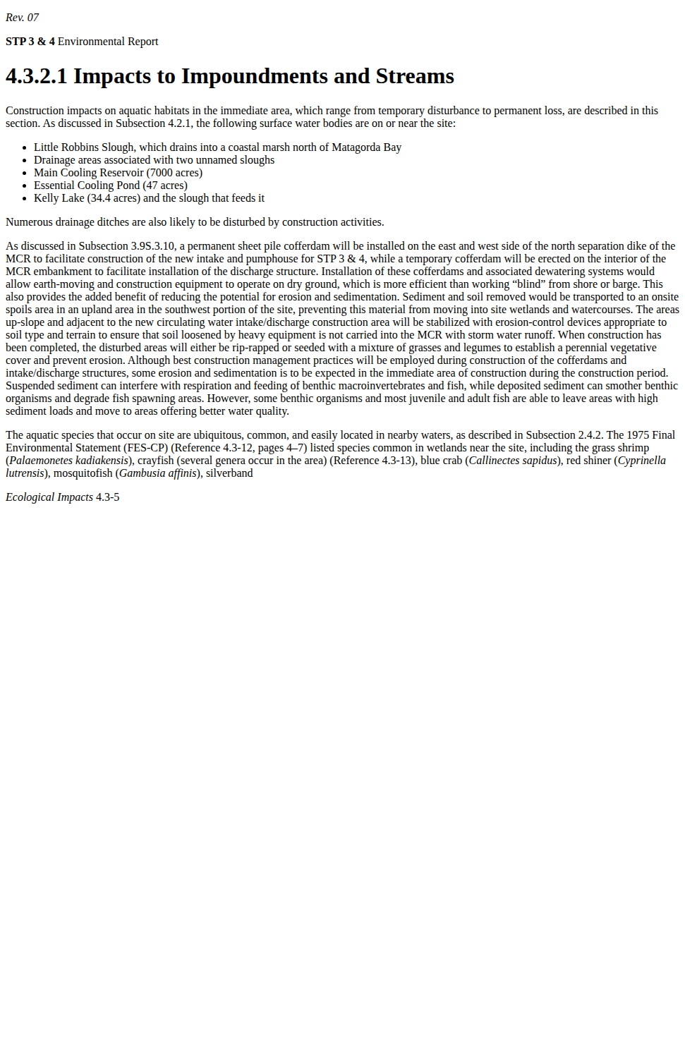Rev. 07
STP 3 & 4 Environmental Report
4.3.2.1 Impacts to Impoundments and Streams
Construction impacts on aquatic habitats in the immediate area, which range from temporary disturbance to permanent loss, are described in this section. As discussed in Subsection 4.2.1, the following surface water bodies are on or near the site:
Little Robbins Slough, which drains into a coastal marsh north of Matagorda Bay
Drainage areas associated with two unnamed sloughs
Main Cooling Reservoir (7000 acres)
Essential Cooling Pond (47 acres)
Kelly Lake (34.4 acres) and the slough that feeds it
Numerous drainage ditches are also likely to be disturbed by construction activities.
As discussed in Subsection 3.9S.3.10, a permanent sheet pile cofferdam will be installed on the east and west side of the north separation dike of the MCR to facilitate construction of the new intake and pumphouse for STP 3 & 4, while a temporary cofferdam will be erected on the interior of the MCR embankment to facilitate installation of the discharge structure. Installation of these cofferdams and associated dewatering systems would allow earth-moving and construction equipment to operate on dry ground, which is more efficient than working “blind” from shore or barge. This also provides the added benefit of reducing the potential for erosion and sedimentation. Sediment and soil removed would be transported to an onsite spoils area in an upland area in the southwest portion of the site, preventing this material from moving into site wetlands and watercourses. The areas up-slope and adjacent to the new circulating water intake/discharge construction area will be stabilized with erosion-control devices appropriate to soil type and terrain to ensure that soil loosened by heavy equipment is not carried into the MCR with storm water runoff. When construction has been completed, the disturbed areas will either be rip-rapped or seeded with a mixture of grasses and legumes to establish a perennial vegetative cover and prevent erosion. Although best construction management practices will be employed during construction of the cofferdams and intake/discharge structures, some erosion and sedimentation is to be expected in the immediate area of construction during the construction period. Suspended sediment can interfere with respiration and feeding of benthic macroinvertebrates and fish, while deposited sediment can smother benthic organisms and degrade fish spawning areas. However, some benthic organisms and most juvenile and adult fish are able to leave areas with high sediment loads and move to areas offering better water quality.
The aquatic species that occur on site are ubiquitous, common, and easily located in nearby waters, as described in Subsection 2.4.2. The 1975 Final Environmental Statement (FES-CP) (Reference 4.3-12, pages 4–7) listed species common in wetlands near the site, including the grass shrimp (Palaemonetes kadiakensis), crayfish (several genera occur in the area) (Reference 4.3-13), blue crab (Callinectes sapidus), red shiner (Cyprinella lutrensis), mosquitofish (Gambusia affinis), silverband
Ecological Impacts 4.3-5